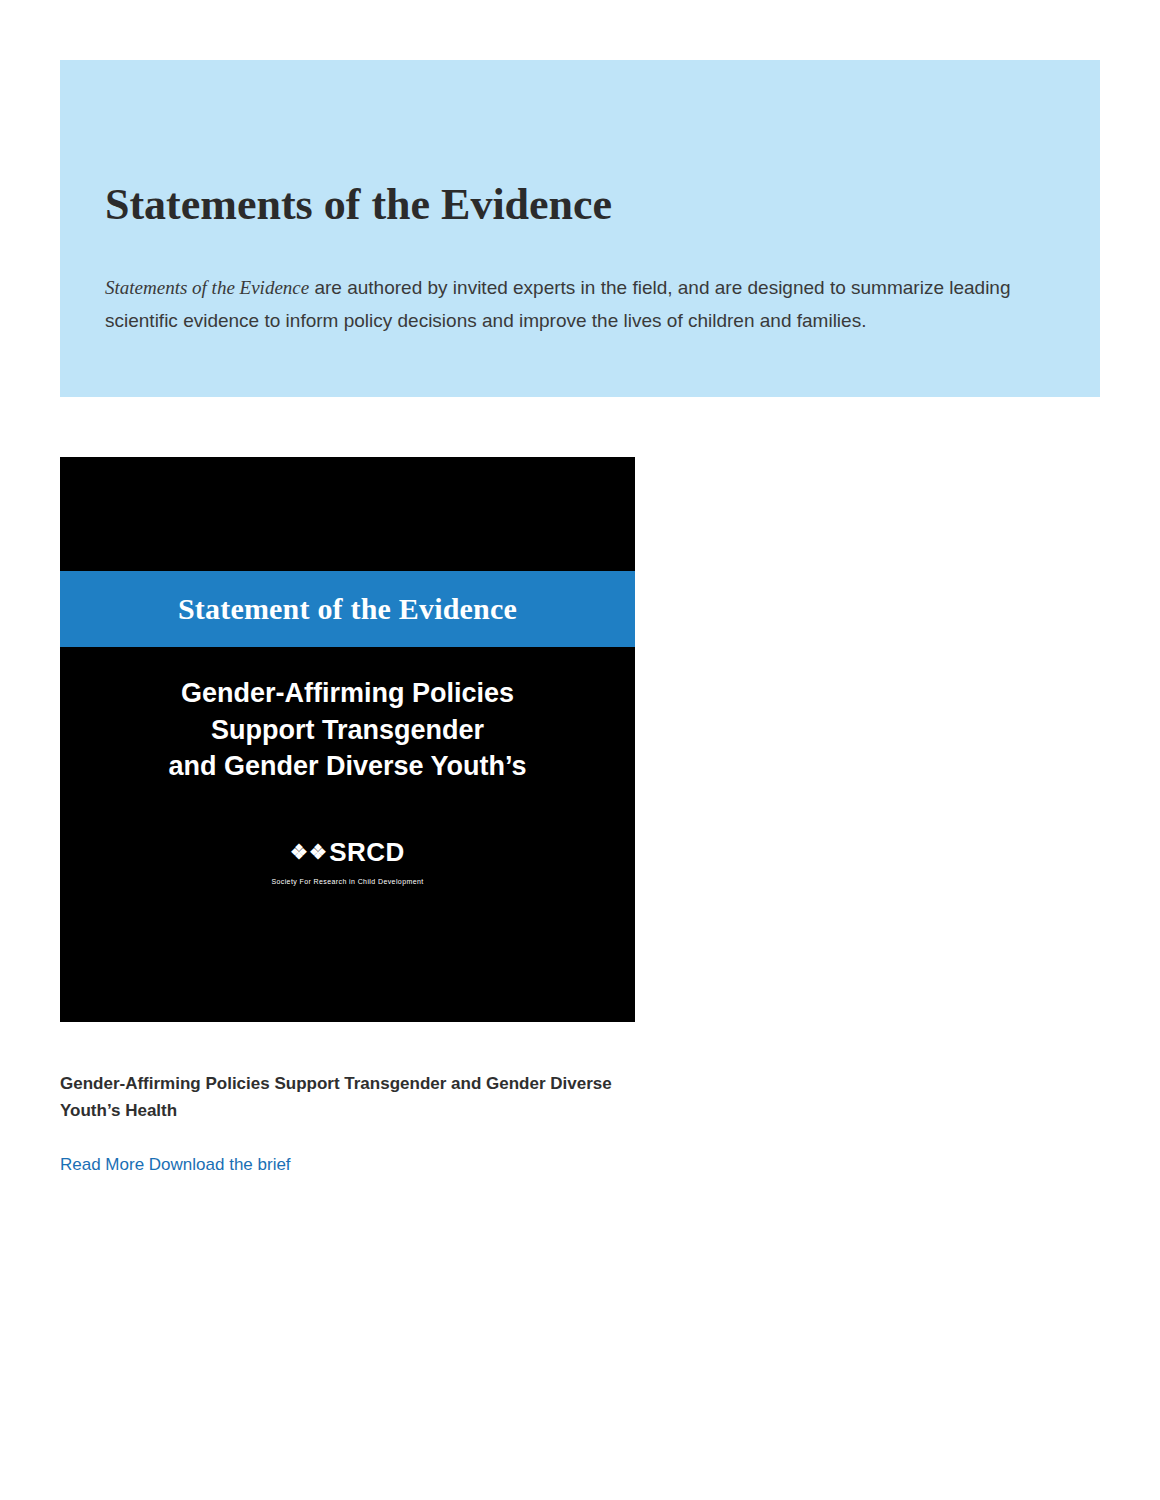Statements of the Evidence
Statements of the Evidence are authored by invited experts in the field, and are designed to summarize leading scientific evidence to inform policy decisions and improve the lives of children and families.
Statement of the Evidence
Gender-Affirming Policies
Support Transgender
and Gender Diverse Youth’s
❖❖SRCDSociety For Research in Child Development
Gender-Affirming Policies Support Transgender and Gender Diverse Youth’s Health
Read More Download the brief